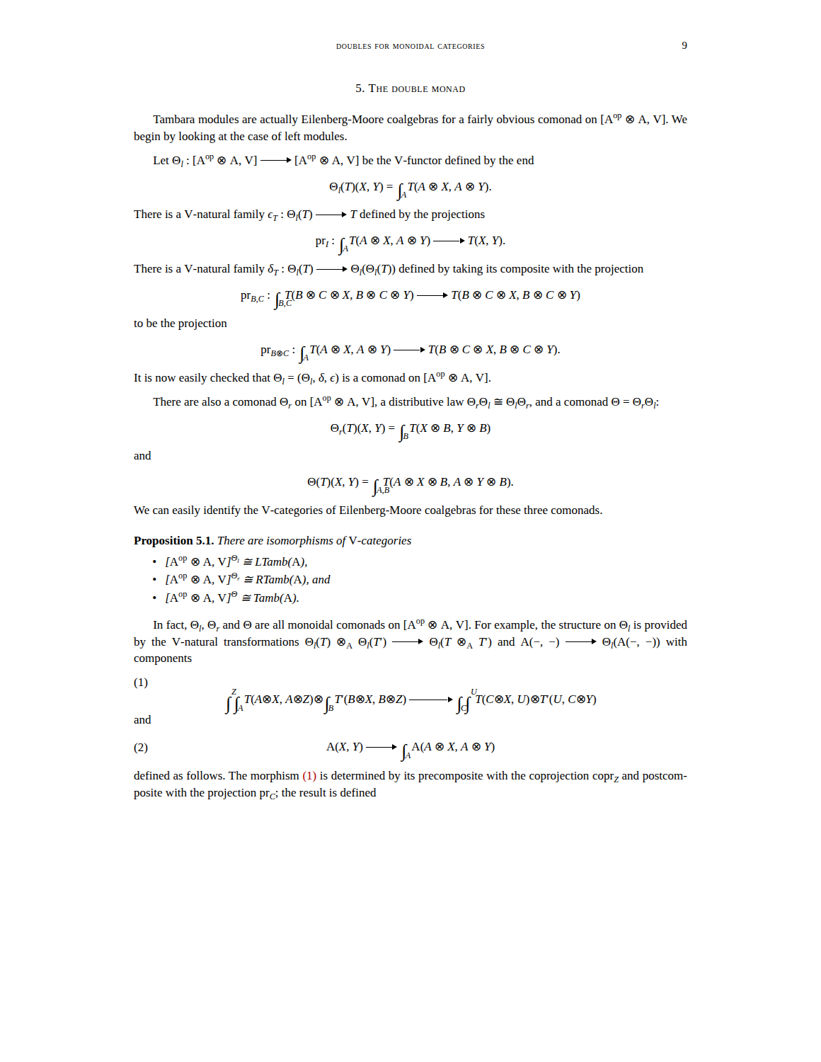doubles for monoidal categories 9
5. The double monad
Tambara modules are actually Eilenberg-Moore coalgebras for a fairly obvious comonad on [Aop ⊗ A, V]. We begin by looking at the case of left modules.
Let Θl : [Aop ⊗ A, V] [Aop ⊗ A, V] be the V-functor defined by the end
Θl(T)(X, Y) = ∫A T(A ⊗ X, A ⊗ Y).
There is a V-natural family ϵT : Θl(T) T defined by the projections
prI : ∫A T(A ⊗ X, A ⊗ Y) T(X, Y).
There is a V-natural family δT : Θl(T) Θl(Θl(T)) defined by taking its composite with the projection
prB,C : ∫B,C T(B ⊗ C ⊗ X, B ⊗ C ⊗ Y) T(B ⊗ C ⊗ X, B ⊗ C ⊗ Y)
to be the projection
prB⊗C : ∫A T(A ⊗ X, A ⊗ Y) T(B ⊗ C ⊗ X, B ⊗ C ⊗ Y).
It is now easily checked that Θl = (Θl, δ, ϵ) is a comonad on [Aop ⊗ A, V].
There are also a comonad Θr on [Aop ⊗ A, V], a distributive law ΘrΘl ≅ ΘlΘr, and a comonad Θ = ΘrΘl:
Θr(T)(X, Y) = ∫B T(X ⊗ B, Y ⊗ B)
and
Θ(T)(X, Y) = ∫A,B T(A ⊗ X ⊗ B, A ⊗ Y ⊗ B).
We can easily identify the V-categories of Eilenberg-Moore coalgebras for these three comonads.
Proposition 5.1. There are isomorphisms of V-categories
[Aop ⊗ A, V]Θl ≅ LTamb(A),
[Aop ⊗ A, V]Θr ≅ RTamb(A), and
[Aop ⊗ A, V]Θ ≅ Tamb(A).
In fact, Θl, Θr and Θ are all monoidal comonads on [Aop ⊗ A, V]. For example, the structure on Θl is provided by the V-natural transformations Θl(T) ⊗A Θl(T′) Θl(T ⊗A T′) and A(−, −) Θl(A(−, −)) with components
(1)
∫Z∫A T(A⊗X, A⊗Z)⊗∫B T′(B⊗X, B⊗Z) ∫C∫U T(C⊗X, U)⊗T′(U, C⊗Y)
and
(2)
A(X, Y) ∫A A(A ⊗ X, A ⊗ Y)
defined as follows. The morphism (1) is determined by its precomposite with the coprojection coprZ and postcomposite with the projection prC; the result is defined